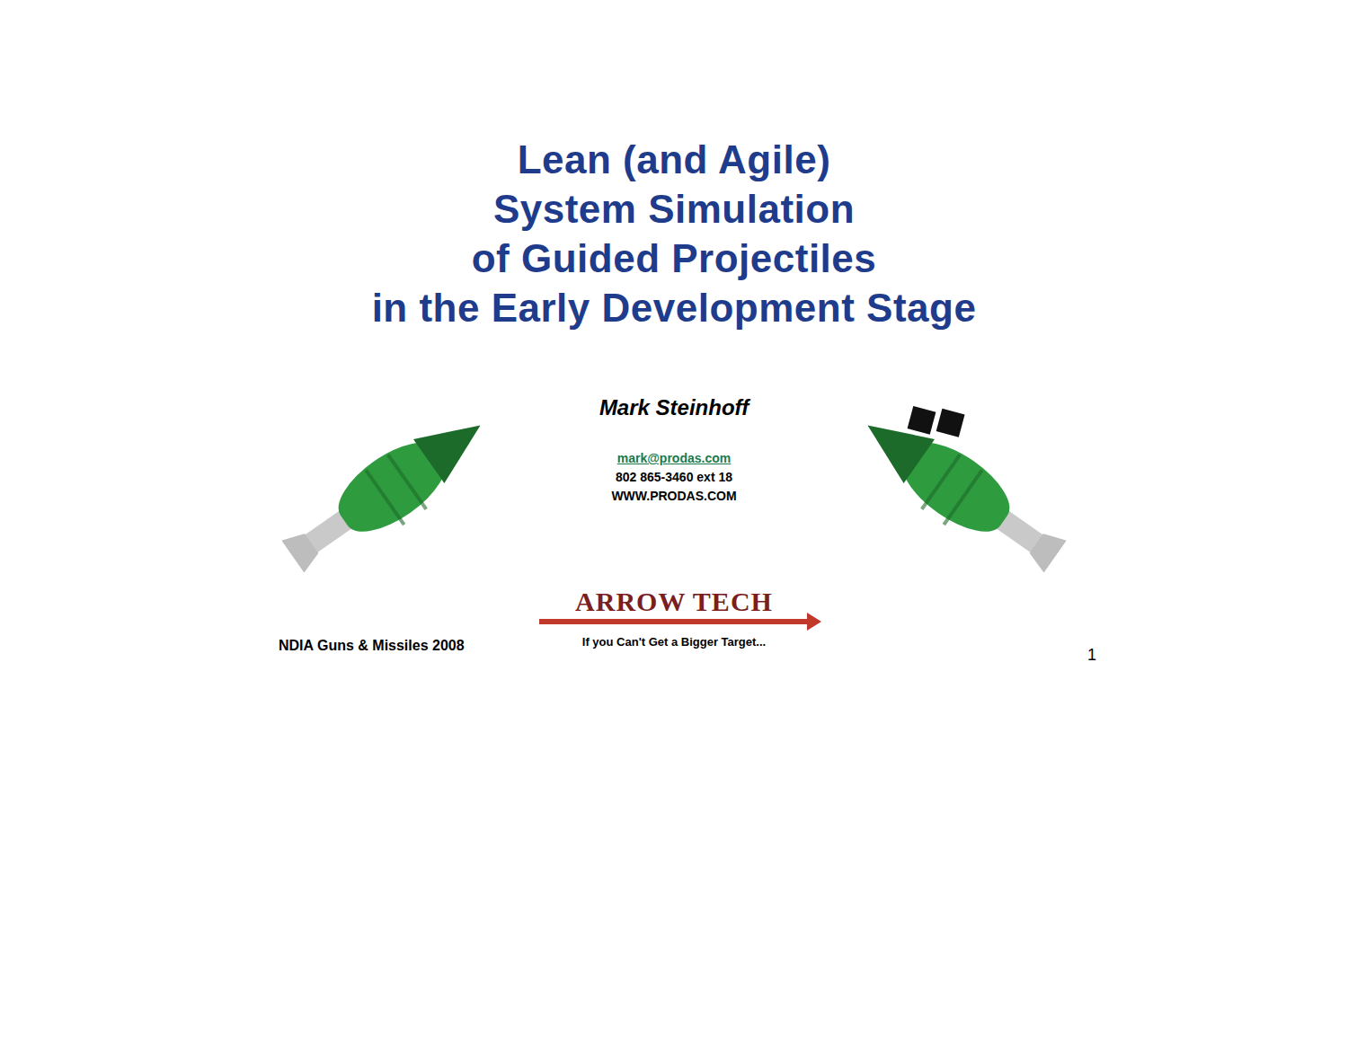Lean (and Agile)
System Simulation
of Guided Projectiles
in the Early Development Stage
Mark Steinhoff
mark@prodas.com
802 865-3460 ext 18
WWW.PRODAS.COM
Arrow Tech
If you Can't Get a Bigger Target...
NDIA Guns & Missiles 2008
1